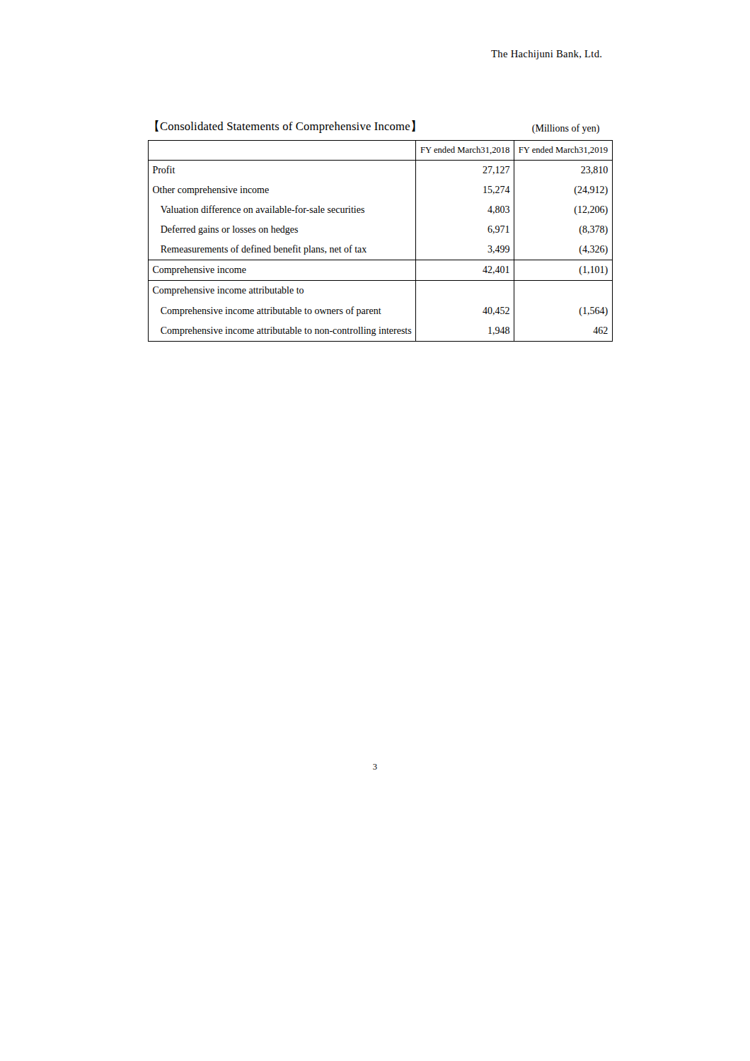The Hachijuni Bank, Ltd.
【Consolidated Statements of Comprehensive Income】
(Millions of yen)
| | FY ended March31,2018 | FY ended March31,2019 |
| --- | --- | --- |
| Profit | 27,127 | 23,810 |
| Other comprehensive income | 15,274 | (24,912) |
| Valuation difference on available-for-sale securities | 4,803 | (12,206) |
| Deferred gains or losses on hedges | 6,971 | (8,378) |
| Remeasurements of defined benefit plans, net of tax | 3,499 | (4,326) |
| Comprehensive income | 42,401 | (1,101) |
| Comprehensive income attributable to | | |
| Comprehensive income attributable to owners of parent | 40,452 | (1,564) |
| Comprehensive income attributable to non-controlling interests | 1,948 | 462 |
3